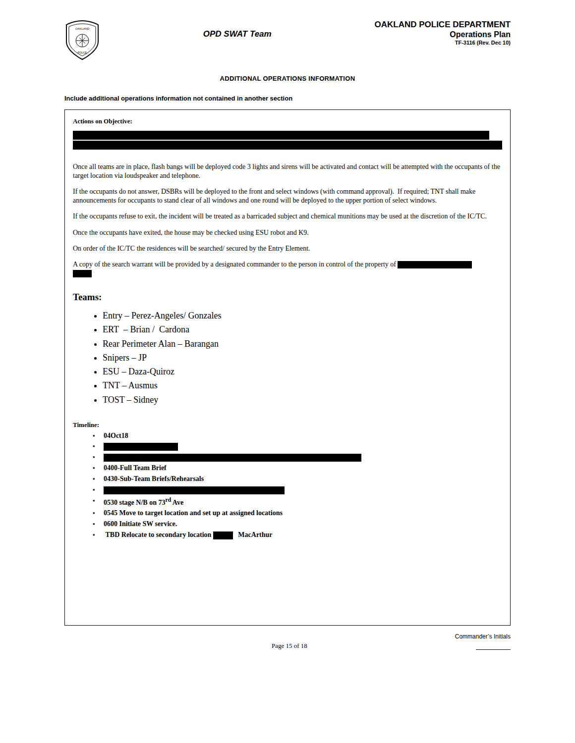OAKLAND POLICE
OPD SWAT Team
OAKLAND POLICE DEPARTMENT
Operations Plan
TF-3116 (Rev. Dec 10)
ADDITIONAL OPERATIONS INFORMATION
Include additional operations information not contained in another section
Actions on Objective:
Once all teams are in place, flash bangs will be deployed code 3 lights and sirens will be activated and contact will be attempted with the occupants of the target location via loudspeaker and telephone.
If the occupants do not answer, DSBRs will be deployed to the front and select windows (with command approval). If required; TNT shall make announcements for occupants to stand clear of all windows and one round will be deployed to the upper portion of select windows.
If the occupants refuse to exit, the incident will be treated as a barricaded subject and chemical munitions may be used at the discretion of the IC/TC.
Once the occupants have exited, the house may be checked using ESU robot and K9.
On order of the IC/TC the residences will be searched/ secured by the Entry Element.
A copy of the search warrant will be provided by a designated commander to the person in control of the property of
Teams:
Entry – Perez-Angeles/ Gonzales
ERT – Brian / Cardona
Rear Perimeter Alan – Barangan
Snipers – JP
ESU – Daza-Quiroz
TNT – Ausmus
TOST – Sidney
Timeline:
04Oct18
0400-Full Team Brief
0430-Sub-Team Briefs/Rehearsals
0530 stage N/B on 73rd Ave
0545 Move to target location and set up at assigned locations
0600 Initiate SW service.
TBD Relocate to secondary location MacArthur
Page 15 of 18
Commander’s Initials